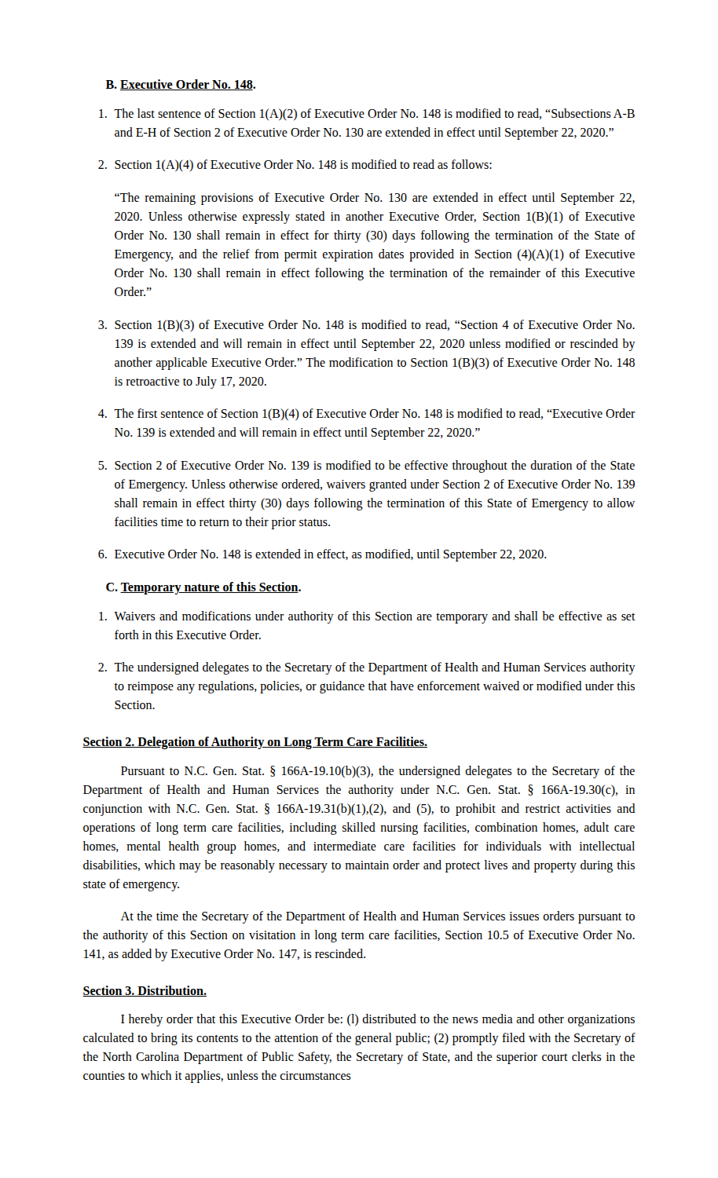B. Executive Order No. 148.
The last sentence of Section 1(A)(2) of Executive Order No. 148 is modified to read, “Subsections A-B and E-H of Section 2 of Executive Order No. 130 are extended in effect until September 22, 2020.”
Section 1(A)(4) of Executive Order No. 148 is modified to read as follows:
“The remaining provisions of Executive Order No. 130 are extended in effect until September 22, 2020. Unless otherwise expressly stated in another Executive Order, Section 1(B)(1) of Executive Order No. 130 shall remain in effect for thirty (30) days following the termination of the State of Emergency, and the relief from permit expiration dates provided in Section (4)(A)(1) of Executive Order No. 130 shall remain in effect following the termination of the remainder of this Executive Order.”
Section 1(B)(3) of Executive Order No. 148 is modified to read, “Section 4 of Executive Order No. 139 is extended and will remain in effect until September 22, 2020 unless modified or rescinded by another applicable Executive Order.” The modification to Section 1(B)(3) of Executive Order No. 148 is retroactive to July 17, 2020.
The first sentence of Section 1(B)(4) of Executive Order No. 148 is modified to read, “Executive Order No. 139 is extended and will remain in effect until September 22, 2020.”
Section 2 of Executive Order No. 139 is modified to be effective throughout the duration of the State of Emergency. Unless otherwise ordered, waivers granted under Section 2 of Executive Order No. 139 shall remain in effect thirty (30) days following the termination of this State of Emergency to allow facilities time to return to their prior status.
Executive Order No. 148 is extended in effect, as modified, until September 22, 2020.
C. Temporary nature of this Section.
Waivers and modifications under authority of this Section are temporary and shall be effective as set forth in this Executive Order.
The undersigned delegates to the Secretary of the Department of Health and Human Services authority to reimpose any regulations, policies, or guidance that have enforcement waived or modified under this Section.
Section 2. Delegation of Authority on Long Term Care Facilities.
Pursuant to N.C. Gen. Stat. § 166A-19.10(b)(3), the undersigned delegates to the Secretary of the Department of Health and Human Services the authority under N.C. Gen. Stat. § 166A-19.30(c), in conjunction with N.C. Gen. Stat. § 166A-19.31(b)(1),(2), and (5), to prohibit and restrict activities and operations of long term care facilities, including skilled nursing facilities, combination homes, adult care homes, mental health group homes, and intermediate care facilities for individuals with intellectual disabilities, which may be reasonably necessary to maintain order and protect lives and property during this state of emergency.
At the time the Secretary of the Department of Health and Human Services issues orders pursuant to the authority of this Section on visitation in long term care facilities, Section 10.5 of Executive Order No. 141, as added by Executive Order No. 147, is rescinded.
Section 3. Distribution.
I hereby order that this Executive Order be: (l) distributed to the news media and other organizations calculated to bring its contents to the attention of the general public; (2) promptly filed with the Secretary of the North Carolina Department of Public Safety, the Secretary of State, and the superior court clerks in the counties to which it applies, unless the circumstances